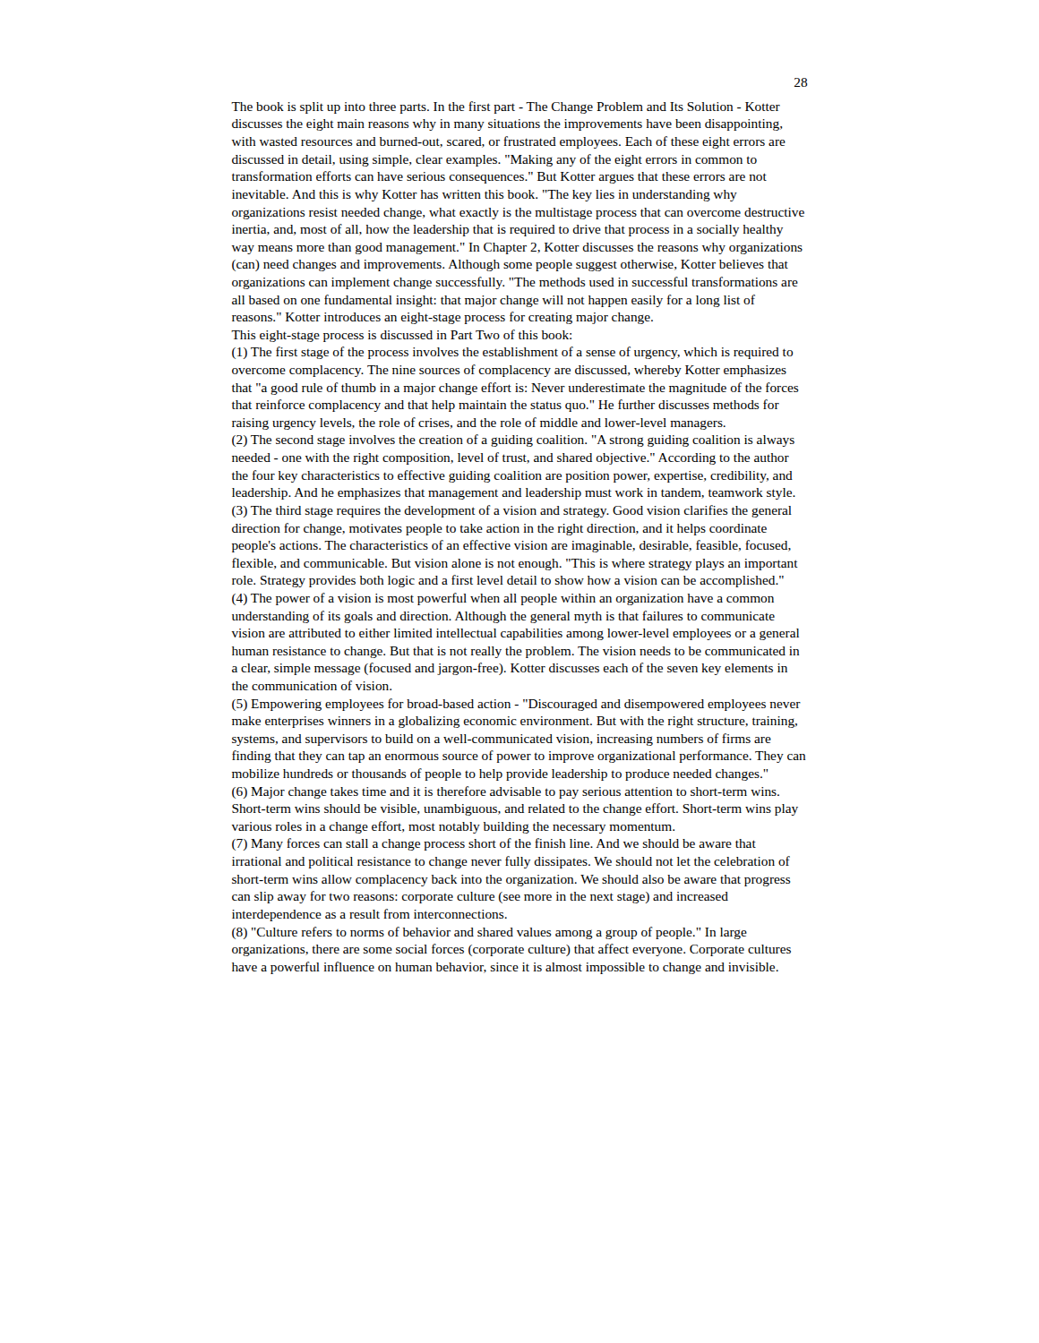28
The book is split up into three parts. In the first part - The Change Problem and Its Solution - Kotter discusses the eight main reasons why in many situations the improvements have been disappointing, with wasted resources and burned-out, scared, or frustrated employees. Each of these eight errors are discussed in detail, using simple, clear examples. "Making any of the eight errors in common to transformation efforts can have serious consequences." But Kotter argues that these errors are not inevitable. And this is why Kotter has written this book. "The key lies in understanding why organizations resist needed change, what exactly is the multistage process that can overcome destructive inertia, and, most of all, how the leadership that is required to drive that process in a socially healthy way means more than good management." In Chapter 2, Kotter discusses the reasons why organizations (can) need changes and improvements. Although some people suggest otherwise, Kotter believes that organizations can implement change successfully. "The methods used in successful transformations are all based on one fundamental insight: that major change will not happen easily for a long list of reasons." Kotter introduces an eight-stage process for creating major change.
This eight-stage process is discussed in Part Two of this book:
(1) The first stage of the process involves the establishment of a sense of urgency, which is required to overcome complacency. The nine sources of complacency are discussed, whereby Kotter emphasizes that "a good rule of thumb in a major change effort is: Never underestimate the magnitude of the forces that reinforce complacency and that help maintain the status quo." He further discusses methods for raising urgency levels, the role of crises, and the role of middle and lower-level managers.
(2) The second stage involves the creation of a guiding coalition. "A strong guiding coalition is always needed - one with the right composition, level of trust, and shared objective." According to the author the four key characteristics to effective guiding coalition are position power, expertise, credibility, and leadership. And he emphasizes that management and leadership must work in tandem, teamwork style.
(3) The third stage requires the development of a vision and strategy. Good vision clarifies the general direction for change, motivates people to take action in the right direction, and it helps coordinate people's actions. The characteristics of an effective vision are imaginable, desirable, feasible, focused, flexible, and communicable. But vision alone is not enough. "This is where strategy plays an important role. Strategy provides both logic and a first level detail to show how a vision can be accomplished."
(4) The power of a vision is most powerful when all people within an organization have a common understanding of its goals and direction. Although the general myth is that failures to communicate vision are attributed to either limited intellectual capabilities among lower-level employees or a general human resistance to change. But that is not really the problem. The vision needs to be communicated in a clear, simple message (focused and jargon-free). Kotter discusses each of the seven key elements in the communication of vision.
(5) Empowering employees for broad-based action - "Discouraged and disempowered employees never make enterprises winners in a globalizing economic environment. But with the right structure, training, systems, and supervisors to build on a well-communicated vision, increasing numbers of firms are finding that they can tap an enormous source of power to improve organizational performance. They can mobilize hundreds or thousands of people to help provide leadership to produce needed changes."
(6) Major change takes time and it is therefore advisable to pay serious attention to short-term wins. Short-term wins should be visible, unambiguous, and related to the change effort. Short-term wins play various roles in a change effort, most notably building the necessary momentum.
(7) Many forces can stall a change process short of the finish line. And we should be aware that irrational and political resistance to change never fully dissipates. We should not let the celebration of short-term wins allow complacency back into the organization. We should also be aware that progress can slip away for two reasons: corporate culture (see more in the next stage) and increased interdependence as a result from interconnections.
(8) "Culture refers to norms of behavior and shared values among a group of people." In large organizations, there are some social forces (corporate culture) that affect everyone. Corporate cultures have a powerful influence on human behavior, since it is almost impossible to change and invisible.